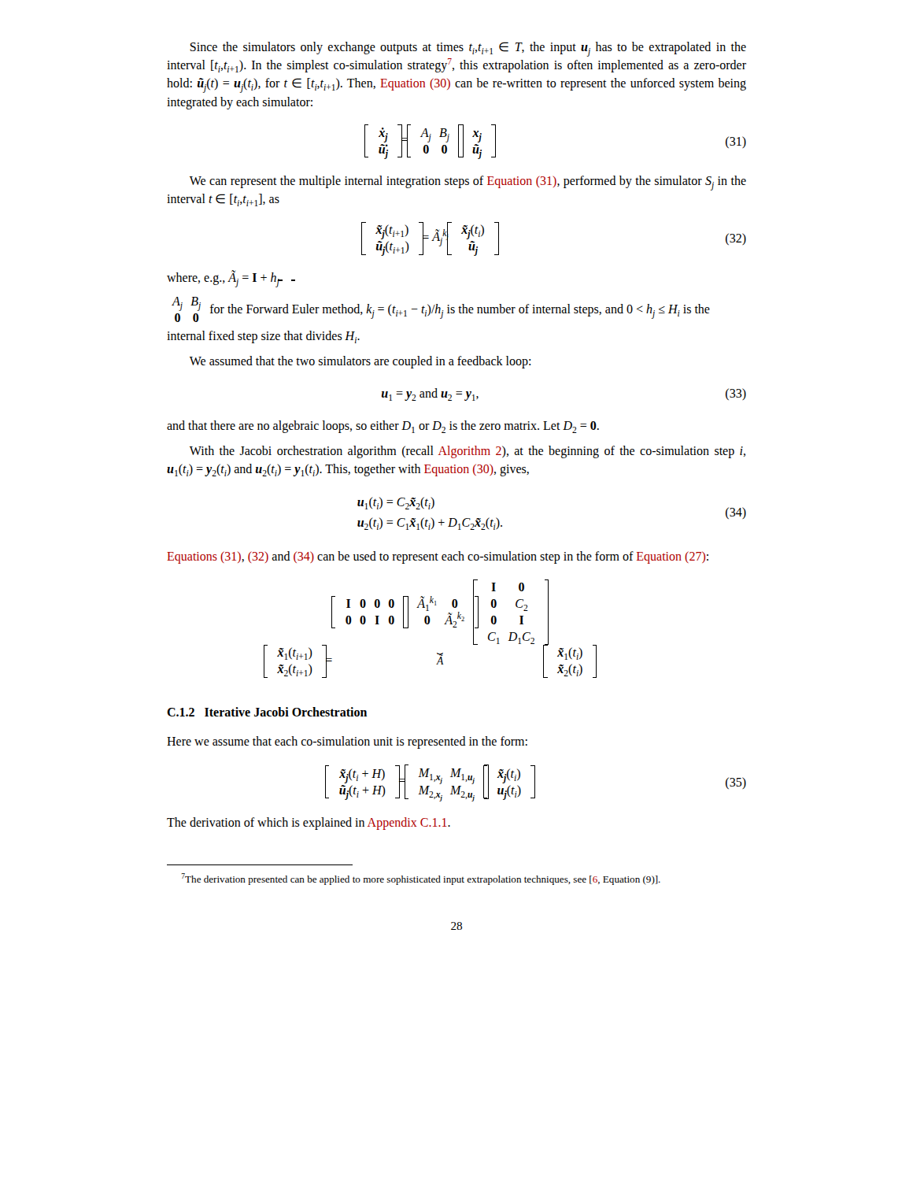Since the simulators only exchange outputs at times ti,ti+1 ∈ T, the input uj has to be extrapolated in the interval [ti,ti+1). In the simplest co-simulation strategy7, this extrapolation is often implemented as a zero-order hold: ũj(t) = uj(ti), for t ∈ [ti,ti+1). Then, Equation (30) can be re-written to represent the unforced system being integrated by each simulator:
| ẋ j |
| ũ̇ j |
=
| A j | B j |
| 0 | 0 |
| x j |
| ũ j |
(31)
We can represent the multiple internal integration steps of Equation (31), performed by the simulator Sj in the interval t ∈ [ti,ti+1], as
| x̃ j ( t i +1 ) |
| ũ j ( t i +1 ) |
= Ãjkj
| x̃ j ( t i ) |
| ũ j |
(32)
where, e.g., Ãj = I + hj
| A j | B j |
| 0 | 0 |
for the Forward Euler method, kj = (ti+1 − ti)/hj is the number of internal steps, and 0 < hj ≤ Hi is the internal fixed step size that divides Hi.
We assumed that the two simulators are coupled in a feedback loop:
u1 = y2 and u2 = y1,
(33)
and that there are no algebraic loops, so either D1 or D2 is the zero matrix. Let D2 = 0.
With the Jacobi orchestration algorithm (recall Algorithm 2), at the beginning of the co-simulation step i, u1(ti) = y2(ti) and u2(ti) = y1(ti). This, together with Equation (30), gives,
| u 1 ( t i ) = C 2 x̃ 2 ( t i ) |
| u 2 ( t i ) = C 1 x̃ 1 ( t i ) + D 1 C 2 x̃ 2 ( t i ). |
(34)
Equations (31), (32) and (34) can be used to represent each co-simulation step in the form of Equation (27):
| x̃ 1 ( t i +1 ) |
| x̃ 2 ( t i +1 ) |
=
| I | 0 | 0 | 0 |
| 0 | 0 | I | 0 |
| Ã 1 k 1 | 0 |
| 0 | Ã 2 k 2 |
| I | 0 |
| 0 | C 2 |
| 0 | I |
| C 1 | D 1 C 2 |
⏟ Ã
| x̃ 1 ( t i ) |
| x̃ 2 ( t i ) |
C.1.2 Iterative Jacobi Orchestration
Here we assume that each co-simulation unit is represented in the form:
| x̃ j ( t i + H ) |
| ũ j ( t i + H ) |
=
| M 1, x j | M 1, u j |
| M 2, x j | M 2, u j |
| x̃ j ( t i ) |
| u j ( t i ) |
(35)
The derivation of which is explained in Appendix C.1.1.
7The derivation presented can be applied to more sophisticated input extrapolation techniques, see [6, Equation (9)].
28